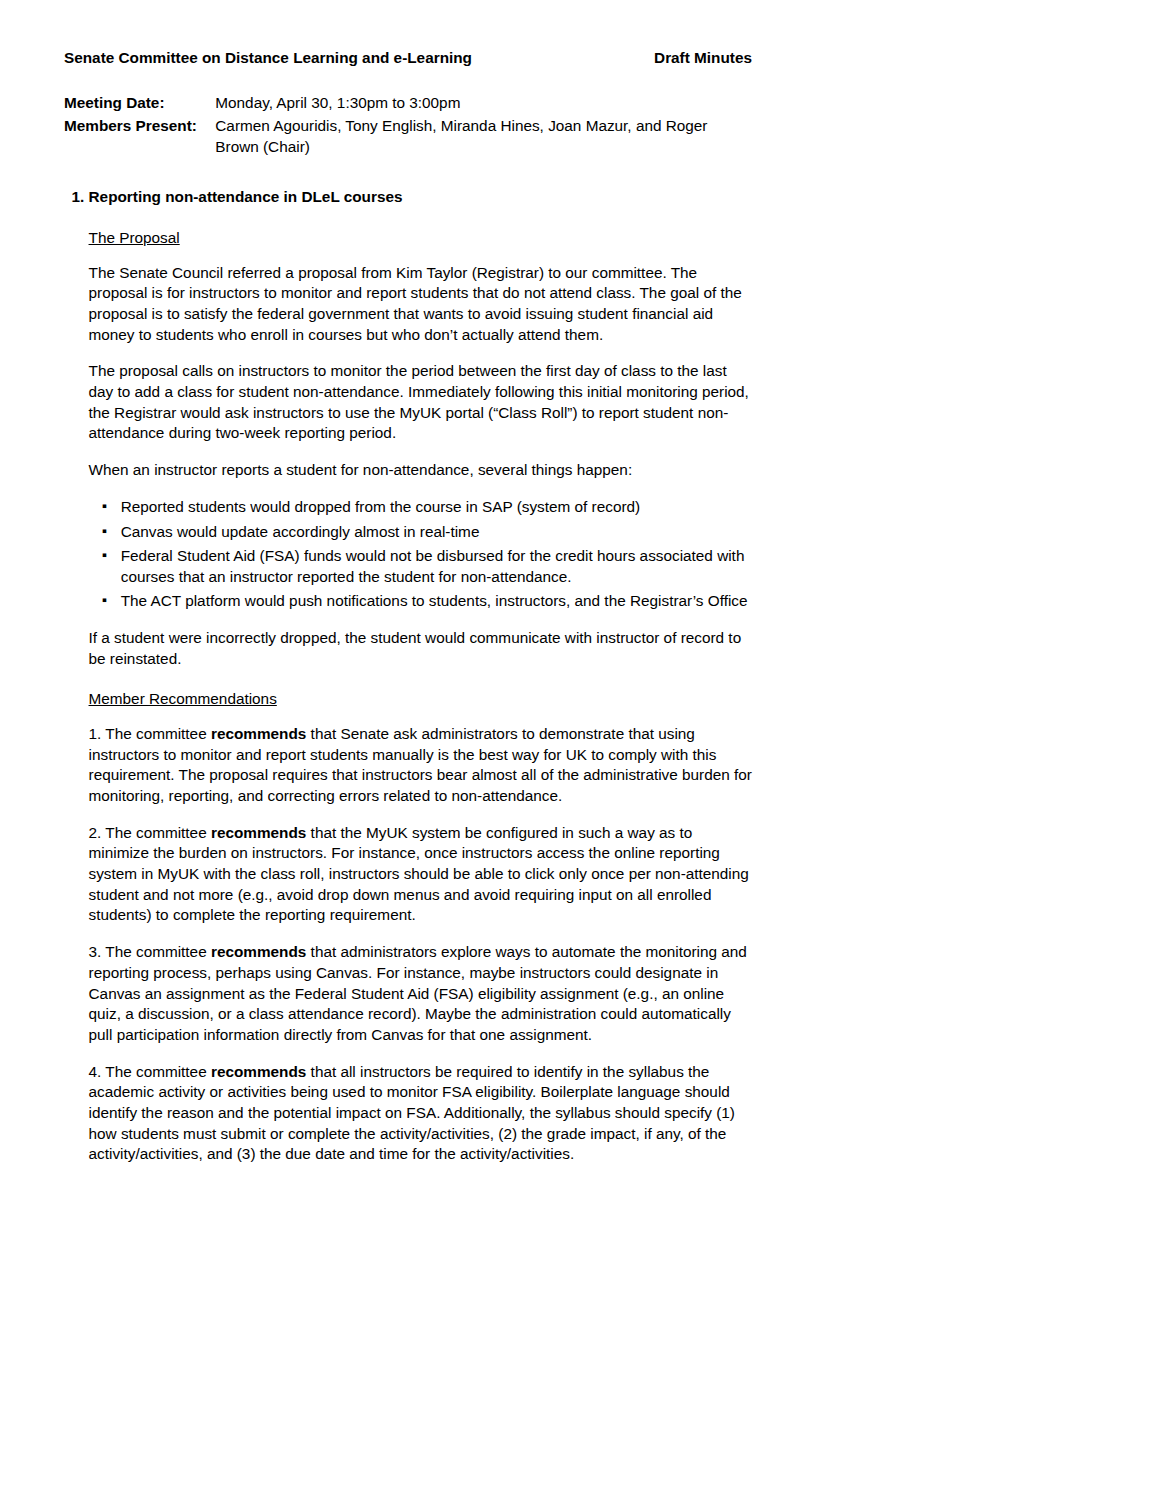Senate Committee on Distance Learning and e-Learning
Draft Minutes
| Meeting Date: | Monday, April 30, 1:30pm to 3:00pm |
| Members Present: | Carmen Agouridis, Tony English, Miranda Hines, Joan Mazur, and Roger Brown (Chair) |
Reporting non-attendance in DLeL courses
The Proposal
The Senate Council referred a proposal from Kim Taylor (Registrar) to our committee. The proposal is for instructors to monitor and report students that do not attend class. The goal of the proposal is to satisfy the federal government that wants to avoid issuing student financial aid money to students who enroll in courses but who don’t actually attend them.
The proposal calls on instructors to monitor the period between the first day of class to the last day to add a class for student non-attendance. Immediately following this initial monitoring period, the Registrar would ask instructors to use the MyUK portal (“Class Roll”) to report student non-attendance during two-week reporting period.
When an instructor reports a student for non-attendance, several things happen:
Reported students would dropped from the course in SAP (system of record)
Canvas would update accordingly almost in real-time
Federal Student Aid (FSA) funds would not be disbursed for the credit hours associated with courses that an instructor reported the student for non-attendance.
The ACT platform would push notifications to students, instructors, and the Registrar’s Office
If a student were incorrectly dropped, the student would communicate with instructor of record to be reinstated.
Member Recommendations
1. The committee recommends that Senate ask administrators to demonstrate that using instructors to monitor and report students manually is the best way for UK to comply with this requirement. The proposal requires that instructors bear almost all of the administrative burden for monitoring, reporting, and correcting errors related to non-attendance.
2. The committee recommends that the MyUK system be configured in such a way as to minimize the burden on instructors. For instance, once instructors access the online reporting system in MyUK with the class roll, instructors should be able to click only once per non-attending student and not more (e.g., avoid drop down menus and avoid requiring input on all enrolled students) to complete the reporting requirement.
3. The committee recommends that administrators explore ways to automate the monitoring and reporting process, perhaps using Canvas. For instance, maybe instructors could designate in Canvas an assignment as the Federal Student Aid (FSA) eligibility assignment (e.g., an online quiz, a discussion, or a class attendance record). Maybe the administration could automatically pull participation information directly from Canvas for that one assignment.
4. The committee recommends that all instructors be required to identify in the syllabus the academic activity or activities being used to monitor FSA eligibility. Boilerplate language should identify the reason and the potential impact on FSA. Additionally, the syllabus should specify (1) how students must submit or complete the activity/activities, (2) the grade impact, if any, of the activity/activities, and (3) the due date and time for the activity/activities.